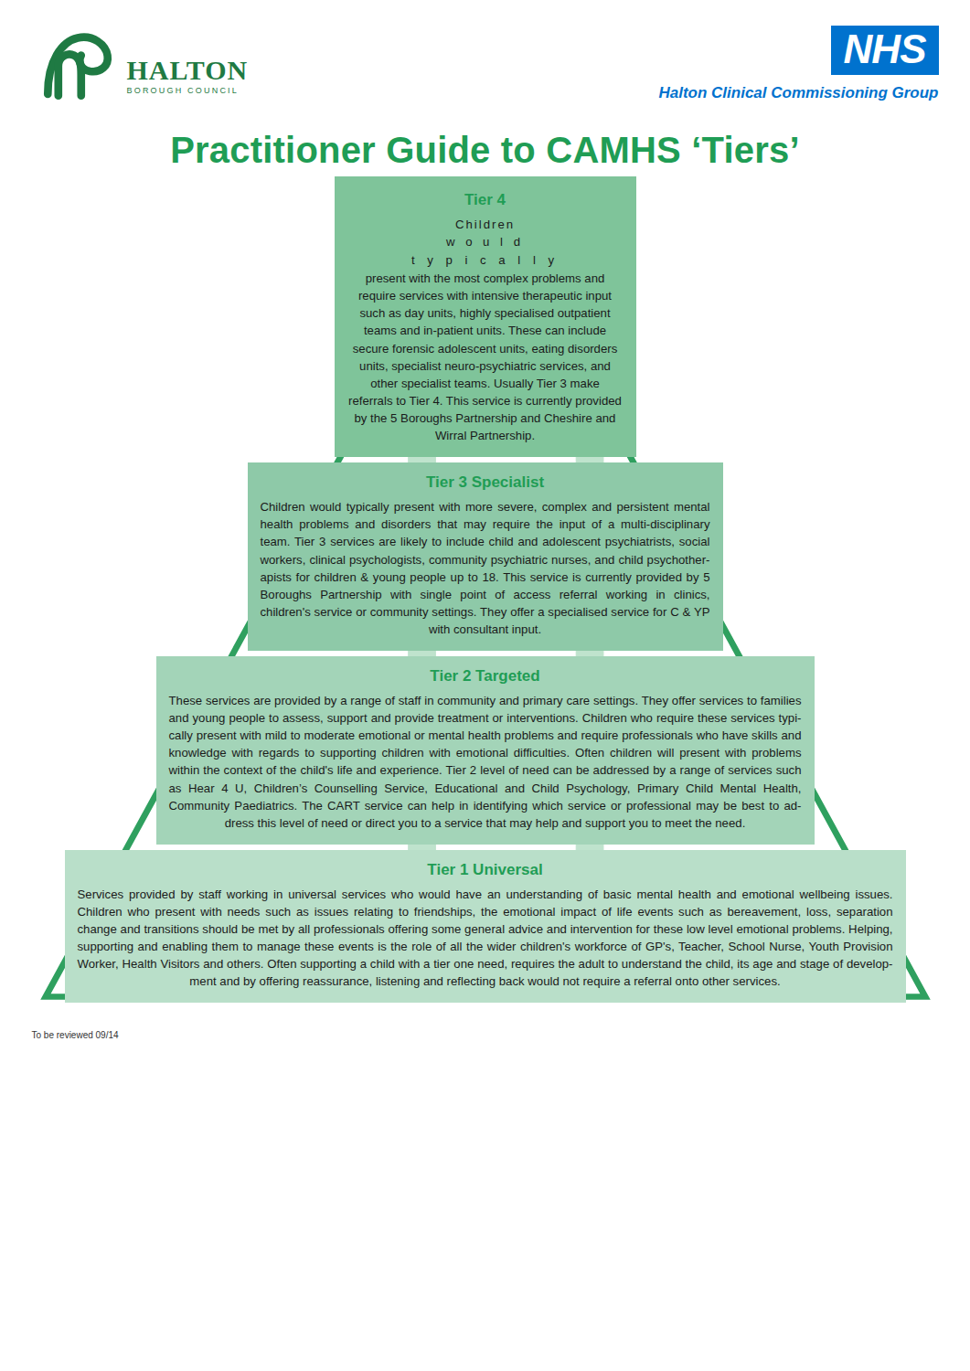HALTON
BOROUGH COUNCIL
NHS
Halton Clinical Commissioning Group
Practitioner Guide to CAMHS ‘Tiers’
Tier 4
Children
w o u l d
t y p i c a l l y
present with the most complex problems and require services with intensive therapeutic input such as day units, highly specialised outpatient teams and in-patient units. These can include secure forensic adolescent units, eating disorders units, specialist neuro-psychiatric services, and other specialist teams. Usually Tier 3 make referrals to Tier 4. This service is currently provided by the 5 Boroughs Partnership and Cheshire and Wirral Partnership.
Tier 3 Specialist
Children would typically present with more severe, complex and persistent mental health problems and disorders that may require the input of a multi-disciplinary team. Tier 3 services are likely to include child and adolescent psychiatrists, social workers, clinical psychologists, community psychiatric nurses, and child psychotherapists for children & young people up to 18. This service is currently provided by 5 Boroughs Partnership with single point of access referral working in clinics, children's service or community settings. They offer a specialised service for C & YP with consultant input.
Tier 2 Targeted
These services are provided by a range of staff in community and primary care settings. They offer services to families and young people to assess, support and provide treatment or interventions. Children who require these services typically present with mild to moderate emotional or mental health problems and require professionals who have skills and knowledge with regards to supporting children with emotional difficulties. Often children will present with problems within the context of the child's life and experience. Tier 2 level of need can be addressed by a range of services such as Hear 4 U, Children’s Counselling Service, Educational and Child Psychology, Primary Child Mental Health, Community Paediatrics. The CART service can help in identifying which service or professional may be best to address this level of need or direct you to a service that may help and support you to meet the need.
Tier 1 Universal
Services provided by staff working in universal services who would have an understanding of basic mental health and emotional wellbeing issues. Children who present with needs such as issues relating to friendships, the emotional impact of life events such as bereavement, loss, separation change and transitions should be met by all professionals offering some general advice and intervention for these low level emotional problems. Helping, supporting and enabling them to manage these events is the role of all the wider children's workforce of GP's, Teacher, School Nurse, Youth Provision Worker, Health Visitors and others. Often supporting a child with a tier one need, requires the adult to understand the child, its age and stage of development and by offering reassurance, listening and reflecting back would not require a referral onto other services.
To be reviewed 09/14